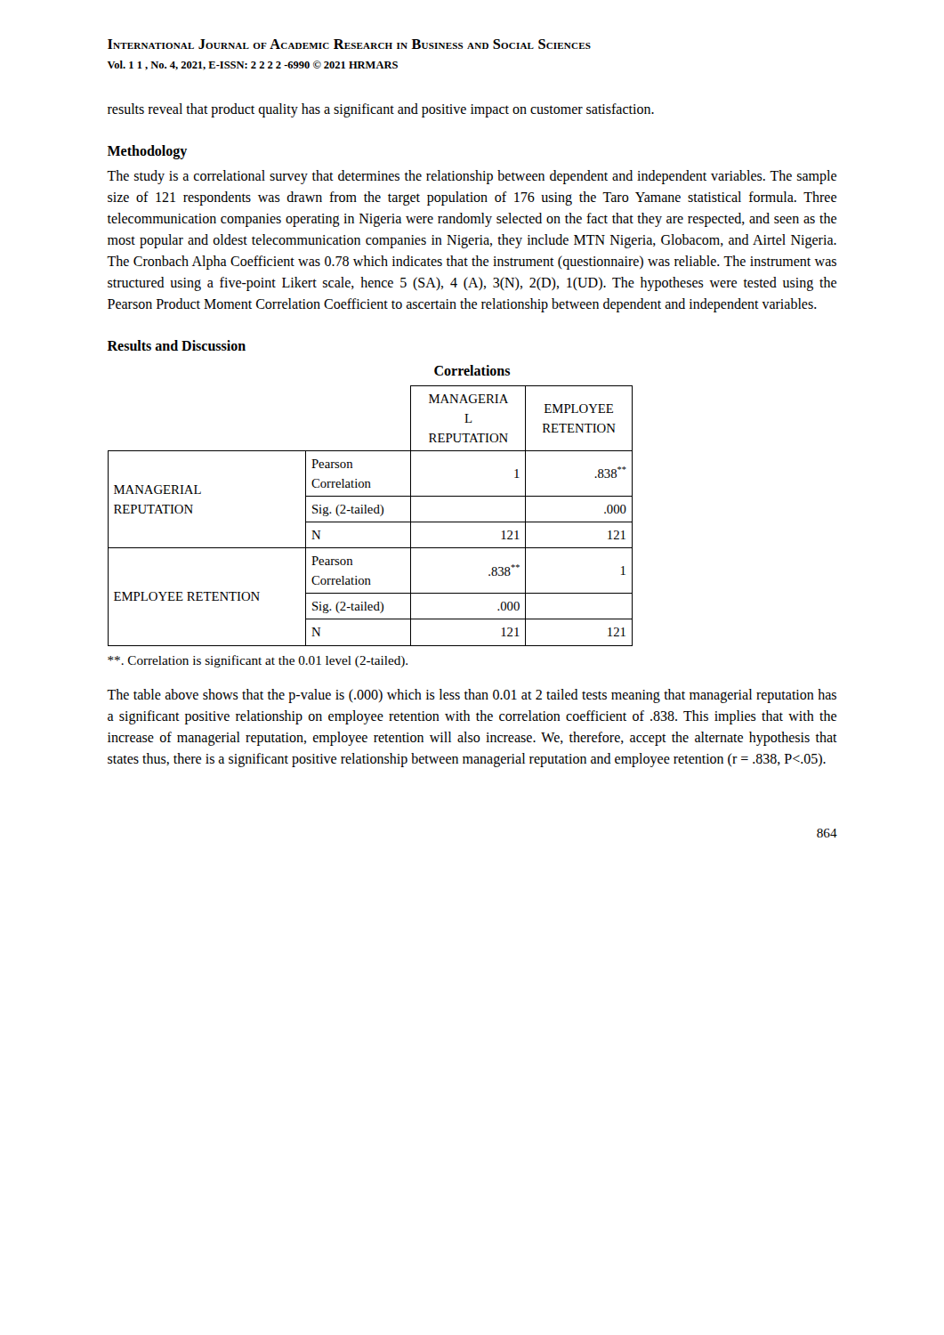International Journal of Academic Research in Business and Social Sciences
Vol. 1 1 , No. 4, 2021, E-ISSN: 2 2 2 2 -6990 © 2021 HRMARS
results reveal that product quality has a significant and positive impact on customer satisfaction.
Methodology
The study is a correlational survey that determines the relationship between dependent and independent variables. The sample size of 121 respondents was drawn from the target population of 176 using the Taro Yamane statistical formula. Three telecommunication companies operating in Nigeria were randomly selected on the fact that they are respected, and seen as the most popular and oldest telecommunication companies in Nigeria, they include MTN Nigeria, Globacom, and Airtel Nigeria. The Cronbach Alpha Coefficient was 0.78 which indicates that the instrument (questionnaire) was reliable. The instrument was structured using a five-point Likert scale, hence 5 (SA), 4 (A), 3(N), 2(D), 1(UD). The hypotheses were tested using the Pearson Product Moment Correlation Coefficient to ascertain the relationship between dependent and independent variables.
Results and Discussion
Correlations
| | | MANAGERIA L REPUTATION | EMPLOYEE RETENTION |
| --- | --- | --- | --- |
| MANAGERIAL REPUTATION | Pearson Correlation | 1 | .838 ** |
| Sig. (2-tailed) | | .000 |
| N | 121 | 121 |
| EMPLOYEE RETENTION | Pearson Correlation | .838 ** | 1 |
| Sig. (2-tailed) | .000 | |
| N | 121 | 121 |
**. Correlation is significant at the 0.01 level (2-tailed).
The table above shows that the p-value is (.000) which is less than 0.01 at 2 tailed tests meaning that managerial reputation has a significant positive relationship on employee retention with the correlation coefficient of .838. This implies that with the increase of managerial reputation, employee retention will also increase. We, therefore, accept the alternate hypothesis that states thus, there is a significant positive relationship between managerial reputation and employee retention (r = .838, P<.05).
864